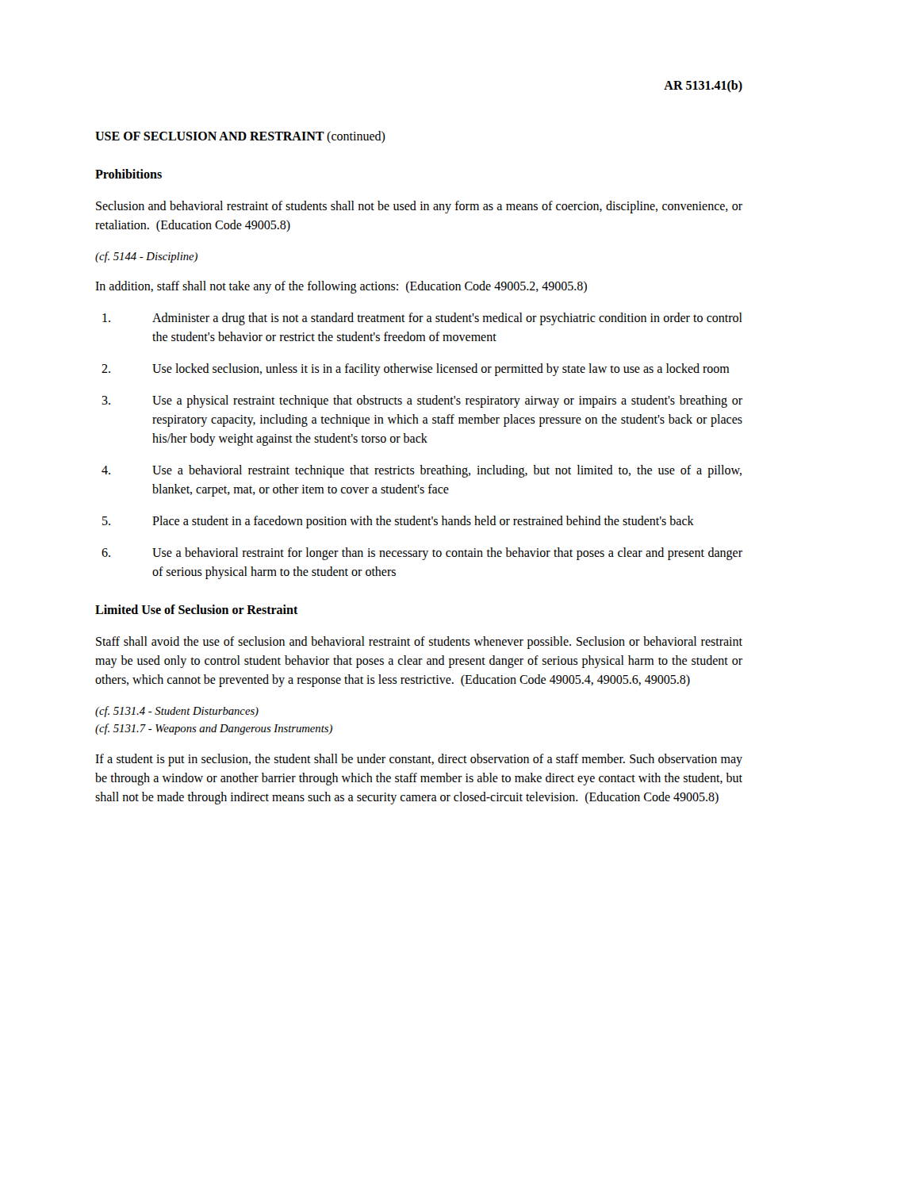AR 5131.41(b)
USE OF SECLUSION AND RESTRAINT (continued)
Prohibitions
Seclusion and behavioral restraint of students shall not be used in any form as a means of coercion, discipline, convenience, or retaliation. (Education Code 49005.8)
(cf. 5144 - Discipline)
In addition, staff shall not take any of the following actions: (Education Code 49005.2, 49005.8)
Administer a drug that is not a standard treatment for a student's medical or psychiatric condition in order to control the student's behavior or restrict the student's freedom of movement
Use locked seclusion, unless it is in a facility otherwise licensed or permitted by state law to use as a locked room
Use a physical restraint technique that obstructs a student's respiratory airway or impairs a student's breathing or respiratory capacity, including a technique in which a staff member places pressure on the student's back or places his/her body weight against the student's torso or back
Use a behavioral restraint technique that restricts breathing, including, but not limited to, the use of a pillow, blanket, carpet, mat, or other item to cover a student's face
Place a student in a facedown position with the student's hands held or restrained behind the student's back
Use a behavioral restraint for longer than is necessary to contain the behavior that poses a clear and present danger of serious physical harm to the student or others
Limited Use of Seclusion or Restraint
Staff shall avoid the use of seclusion and behavioral restraint of students whenever possible. Seclusion or behavioral restraint may be used only to control student behavior that poses a clear and present danger of serious physical harm to the student or others, which cannot be prevented by a response that is less restrictive. (Education Code 49005.4, 49005.6, 49005.8)
(cf. 5131.4 - Student Disturbances)
(cf. 5131.7 - Weapons and Dangerous Instruments)
If a student is put in seclusion, the student shall be under constant, direct observation of a staff member. Such observation may be through a window or another barrier through which the staff member is able to make direct eye contact with the student, but shall not be made through indirect means such as a security camera or closed-circuit television. (Education Code 49005.8)